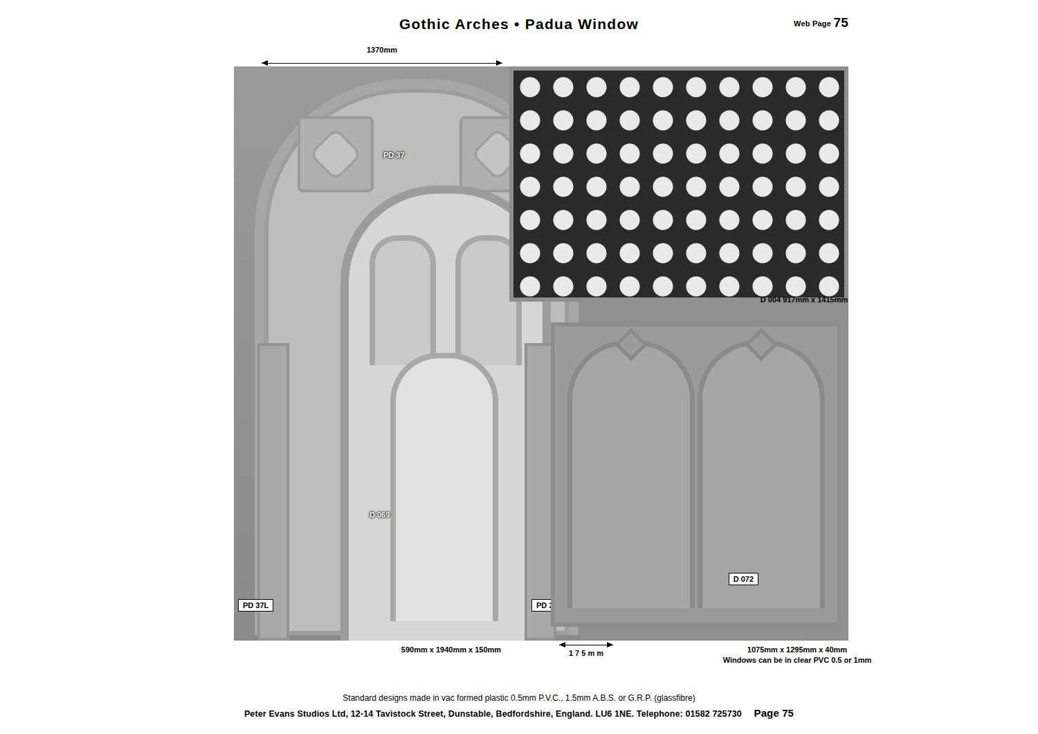Gothic Arches • Padua Window
Web Page 75
1370mm
795mm
1670mm x 175mm
PD 37
D 069
PD 37L
PD 37R
D 072
D 004 917mm x 1415mm
590mm x 1940mm x 150mm
1 7 5 m m
1075mm x 1295mm x 40mm
Windows can be in clear PVC 0.5 or 1mm
Standard designs made in vac formed plastic 0.5mm P.V.C., 1.5mm A.B.S. or G.R.P. (glassfibre)
Peter Evans Studios Ltd, 12-14 Tavistock Street, Dunstable, Bedfordshire, England. LU6 1NE. Telephone: 01582 725730 Page 75